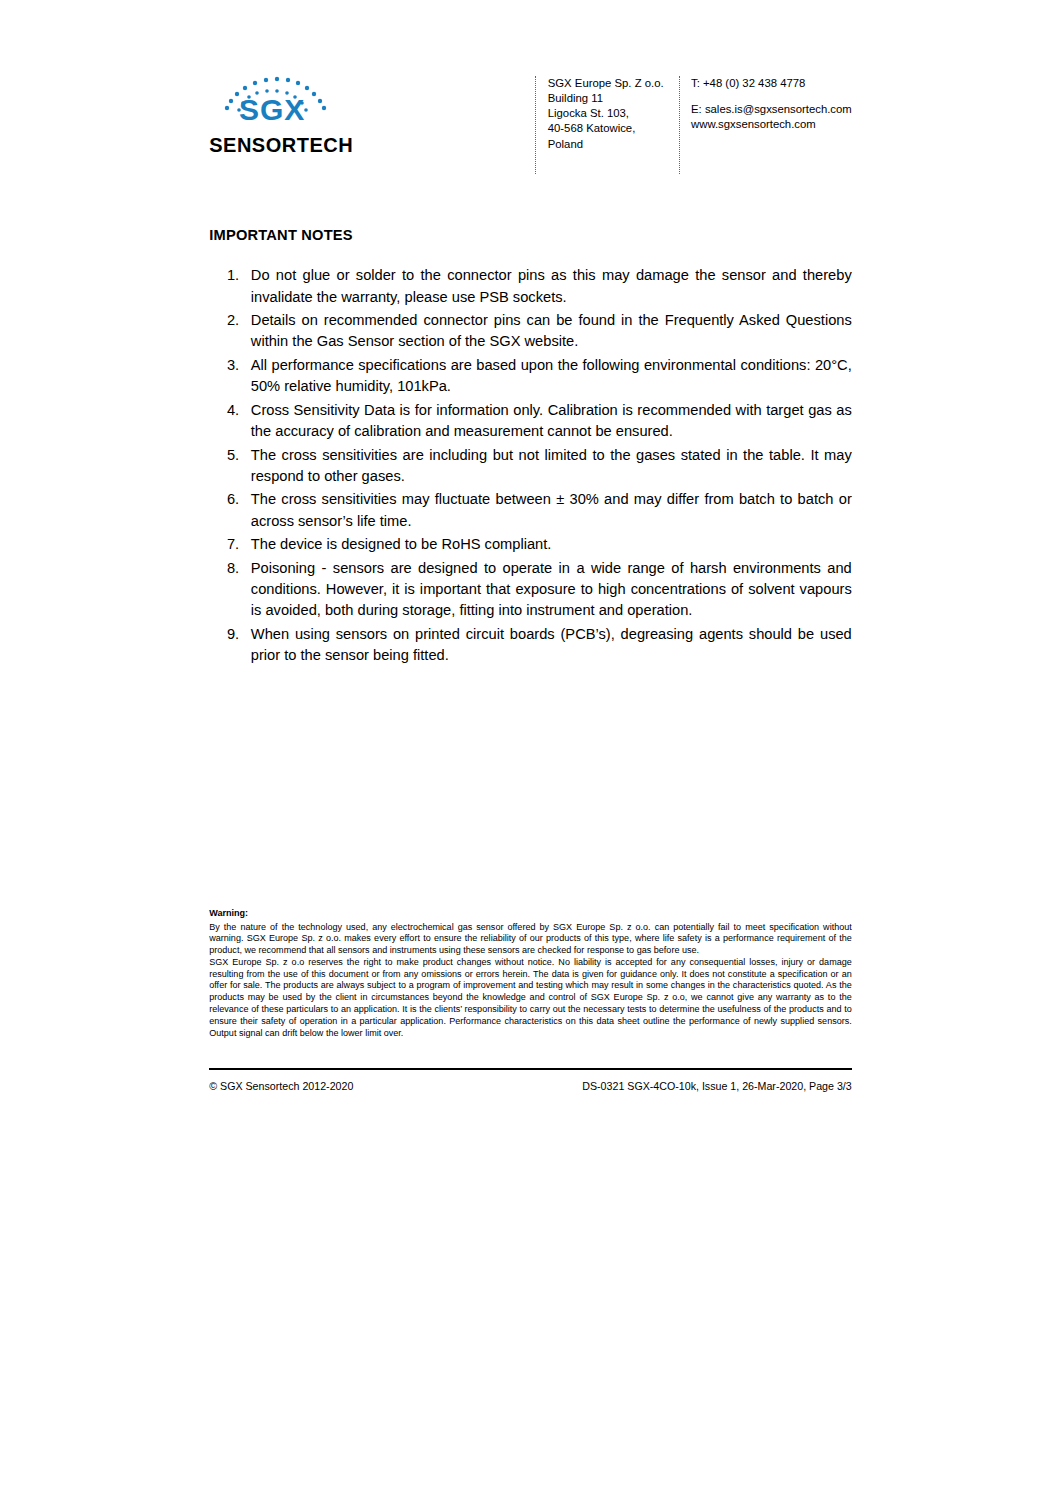SGX
SENSORTECH
SGX Europe Sp. Z o.o.
Building 11
Ligocka St. 103,
40-568 Katowice,
Poland
T: +48 (0) 32 438 4778
E: sales.is@sgxsensortech.com
www.sgxsensortech.com
IMPORTANT NOTES
Do not glue or solder to the connector pins as this may damage the sensor and thereby invalidate the warranty, please use PSB sockets.
Details on recommended connector pins can be found in the Frequently Asked Questions within the Gas Sensor section of the SGX website.
All performance specifications are based upon the following environmental conditions: 20°C, 50% relative humidity, 101kPa.
Cross Sensitivity Data is for information only. Calibration is recommended with target gas as the accuracy of calibration and measurement cannot be ensured.
The cross sensitivities are including but not limited to the gases stated in the table. It may respond to other gases.
The cross sensitivities may fluctuate between ± 30% and may differ from batch to batch or across sensor’s life time.
The device is designed to be RoHS compliant.
Poisoning - sensors are designed to operate in a wide range of harsh environments and conditions. However, it is important that exposure to high concentrations of solvent vapours is avoided, both during storage, fitting into instrument and operation.
When using sensors on printed circuit boards (PCB’s), degreasing agents should be used prior to the sensor being fitted.
Warning:
By the nature of the technology used, any electrochemical gas sensor offered by SGX Europe Sp. z o.o. can potentially fail to meet specification without warning. SGX Europe Sp. z o.o. makes every effort to ensure the reliability of our products of this type, where life safety is a performance requirement of the product, we recommend that all sensors and instruments using these sensors are checked for response to gas before use.
SGX Europe Sp. z o.o reserves the right to make product changes without notice. No liability is accepted for any consequential losses, injury or damage resulting from the use of this document or from any omissions or errors herein. The data is given for guidance only. It does not constitute a specification or an offer for sale. The products are always subject to a program of improvement and testing which may result in some changes in the characteristics quoted. As the products may be used by the client in circumstances beyond the knowledge and control of SGX Europe Sp. z o.o, we cannot give any warranty as to the relevance of these particulars to an application. It is the clients’ responsibility to carry out the necessary tests to determine the usefulness of the products and to ensure their safety of operation in a particular application. Performance characteristics on this data sheet outline the performance of newly supplied sensors. Output signal can drift below the lower limit over.
© SGX Sensortech 2012-2020
DS-0321 SGX-4CO-10k, Issue 1, 26-Mar-2020, Page 3/3